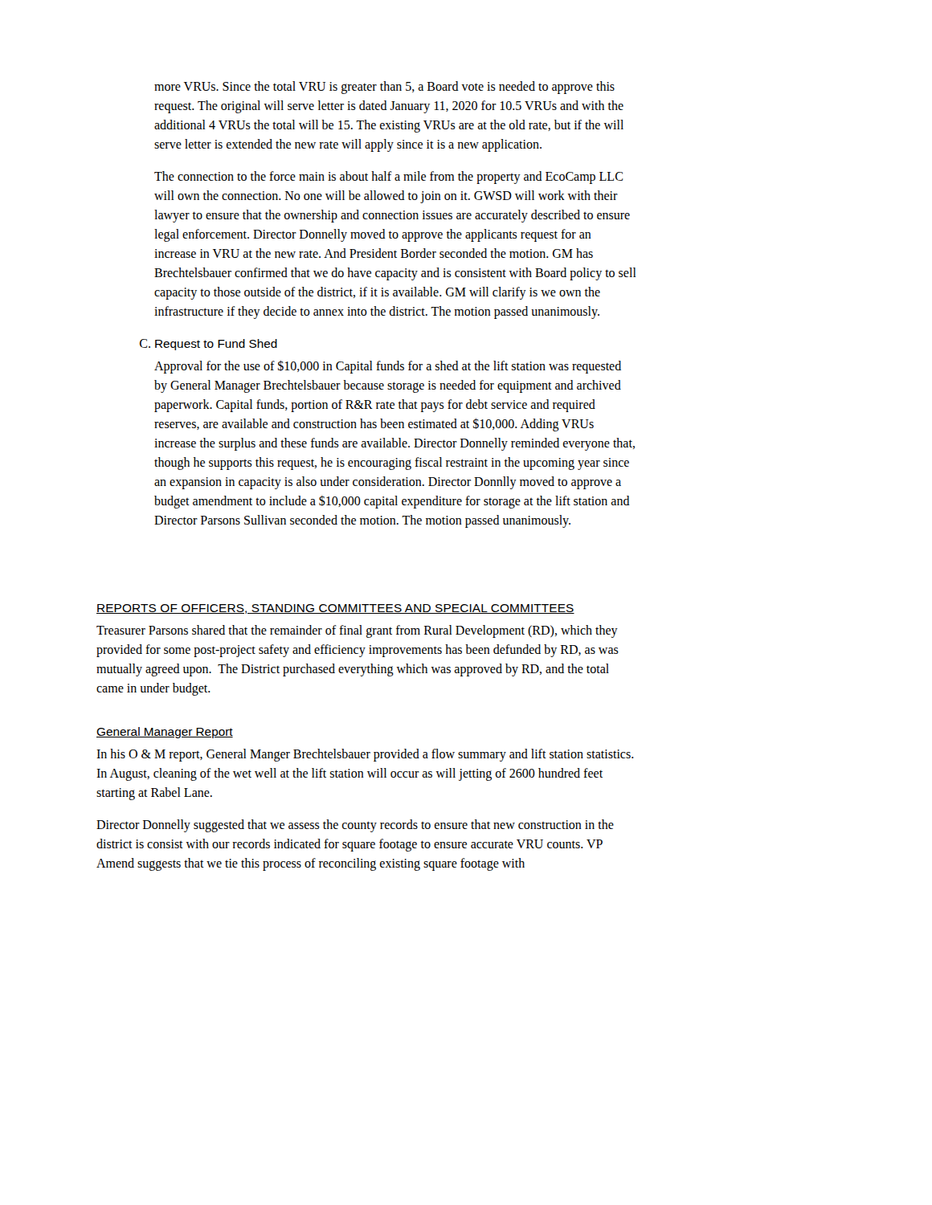more VRUs. Since the total VRU is greater than 5, a Board vote is needed to approve this request. The original will serve letter is dated January 11, 2020 for 10.5 VRUs and with the additional 4 VRUs the total will be 15. The existing VRUs are at the old rate, but if the will serve letter is extended the new rate will apply since it is a new application.
The connection to the force main is about half a mile from the property and EcoCamp LLC will own the connection. No one will be allowed to join on it. GWSD will work with their lawyer to ensure that the ownership and connection issues are accurately described to ensure legal enforcement. Director Donnelly moved to approve the applicants request for an increase in VRU at the new rate. And President Border seconded the motion. GM has Brechtelsbauer confirmed that we do have capacity and is consistent with Board policy to sell capacity to those outside of the district, if it is available. GM will clarify is we own the infrastructure if they decide to annex into the district. The motion passed unanimously.
Request to Fund Shed
Approval for the use of $10,000 in Capital funds for a shed at the lift station was requested by General Manager Brechtelsbauer because storage is needed for equipment and archived paperwork. Capital funds, portion of R&R rate that pays for debt service and required reserves, are available and construction has been estimated at $10,000. Adding VRUs increase the surplus and these funds are available. Director Donnelly reminded everyone that, though he supports this request, he is encouraging fiscal restraint in the upcoming year since an expansion in capacity is also under consideration. Director Donnlly moved to approve a budget amendment to include a $10,000 capital expenditure for storage at the lift station and Director Parsons Sullivan seconded the motion. The motion passed unanimously.
REPORTS OF OFFICERS, STANDING COMMITTEES AND SPECIAL COMMITTEES
Treasurer Parsons shared that the remainder of final grant from Rural Development (RD), which they provided for some post-project safety and efficiency improvements has been defunded by RD, as was mutually agreed upon. The District purchased everything which was approved by RD, and the total came in under budget.
General Manager Report
In his O & M report, General Manger Brechtelsbauer provided a flow summary and lift station statistics. In August, cleaning of the wet well at the lift station will occur as will jetting of 2600 hundred feet starting at Rabel Lane.
Director Donnelly suggested that we assess the county records to ensure that new construction in the district is consist with our records indicated for square footage to ensure accurate VRU counts. VP Amend suggests that we tie this process of reconciling existing square footage with